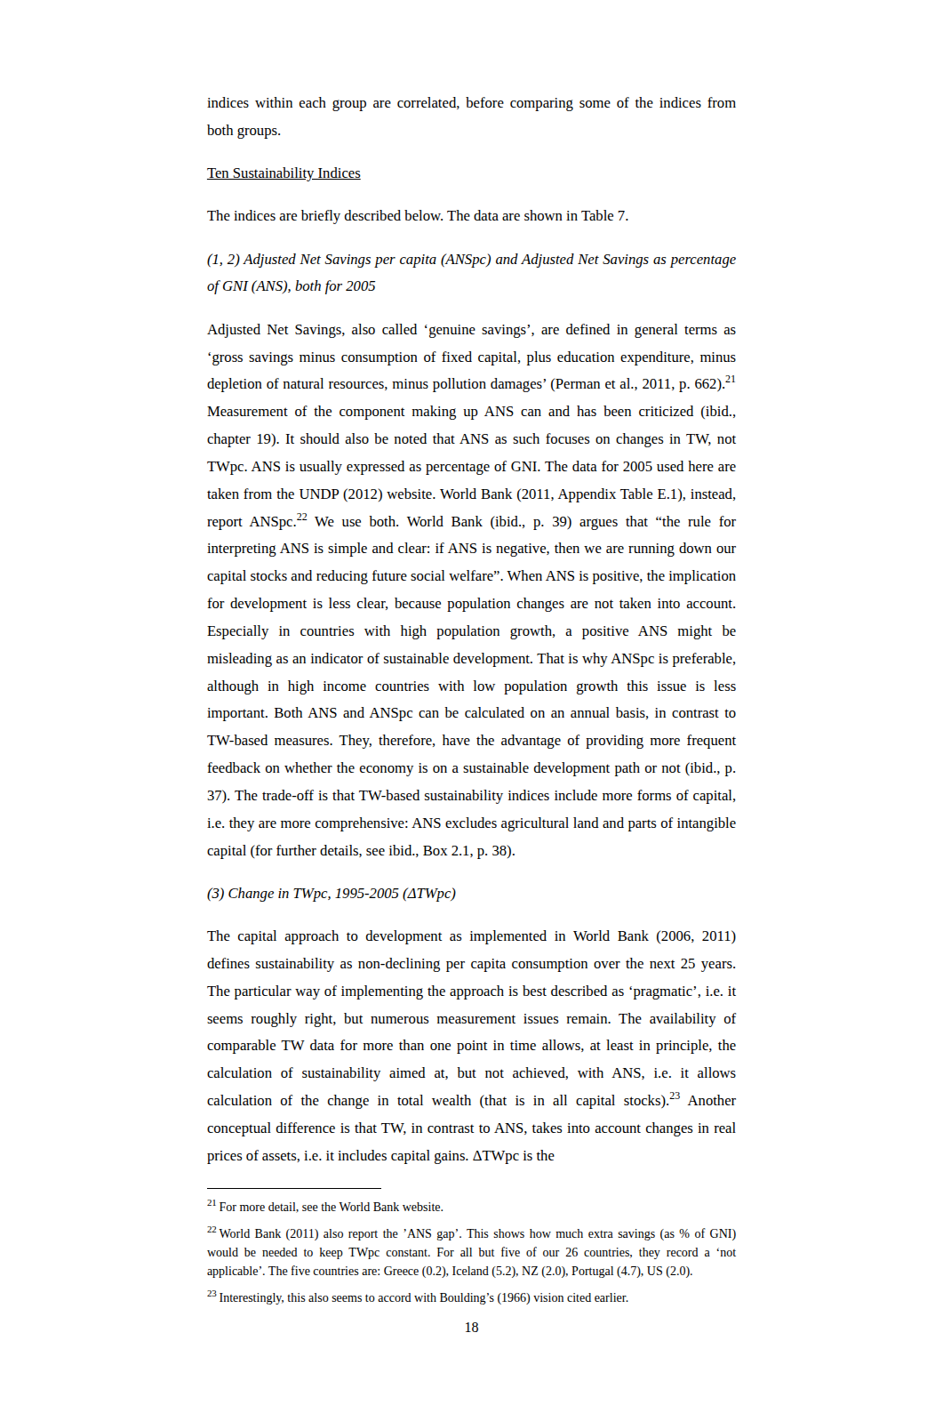indices within each group are correlated, before comparing some of the indices from both groups.
Ten Sustainability Indices
The indices are briefly described below. The data are shown in Table 7.
(1, 2) Adjusted Net Savings per capita (ANSpc) and Adjusted Net Savings as percentage of GNI (ANS), both for 2005
Adjusted Net Savings, also called ‘genuine savings’, are defined in general terms as ‘gross savings minus consumption of fixed capital, plus education expenditure, minus depletion of natural resources, minus pollution damages’ (Perman et al., 2011, p. 662).21 Measurement of the component making up ANS can and has been criticized (ibid., chapter 19). It should also be noted that ANS as such focuses on changes in TW, not TWpc. ANS is usually expressed as percentage of GNI. The data for 2005 used here are taken from the UNDP (2012) website. World Bank (2011, Appendix Table E.1), instead, report ANSpc.22 We use both. World Bank (ibid., p. 39) argues that “the rule for interpreting ANS is simple and clear: if ANS is negative, then we are running down our capital stocks and reducing future social welfare”. When ANS is positive, the implication for development is less clear, because population changes are not taken into account. Especially in countries with high population growth, a positive ANS might be misleading as an indicator of sustainable development. That is why ANSpc is preferable, although in high income countries with low population growth this issue is less important. Both ANS and ANSpc can be calculated on an annual basis, in contrast to TW-based measures. They, therefore, have the advantage of providing more frequent feedback on whether the economy is on a sustainable development path or not (ibid., p. 37). The trade-off is that TW-based sustainability indices include more forms of capital, i.e. they are more comprehensive: ANS excludes agricultural land and parts of intangible capital (for further details, see ibid., Box 2.1, p. 38).
(3) Change in TWpc, 1995-2005 (ΔTWpc)
The capital approach to development as implemented in World Bank (2006, 2011) defines sustainability as non-declining per capita consumption over the next 25 years. The particular way of implementing the approach is best described as ‘pragmatic’, i.e. it seems roughly right, but numerous measurement issues remain. The availability of comparable TW data for more than one point in time allows, at least in principle, the calculation of sustainability aimed at, but not achieved, with ANS, i.e. it allows calculation of the change in total wealth (that is in all capital stocks).23 Another conceptual difference is that TW, in contrast to ANS, takes into account changes in real prices of assets, i.e. it includes capital gains. ΔTWpc is the
21 For more detail, see the World Bank website.
22 World Bank (2011) also report the ’ANS gap’. This shows how much extra savings (as % of GNI) would be needed to keep TWpc constant. For all but five of our 26 countries, they record a ‘not applicable’. The five countries are: Greece (0.2), Iceland (5.2), NZ (2.0), Portugal (4.7), US (2.0).
23 Interestingly, this also seems to accord with Boulding’s (1966) vision cited earlier.
18